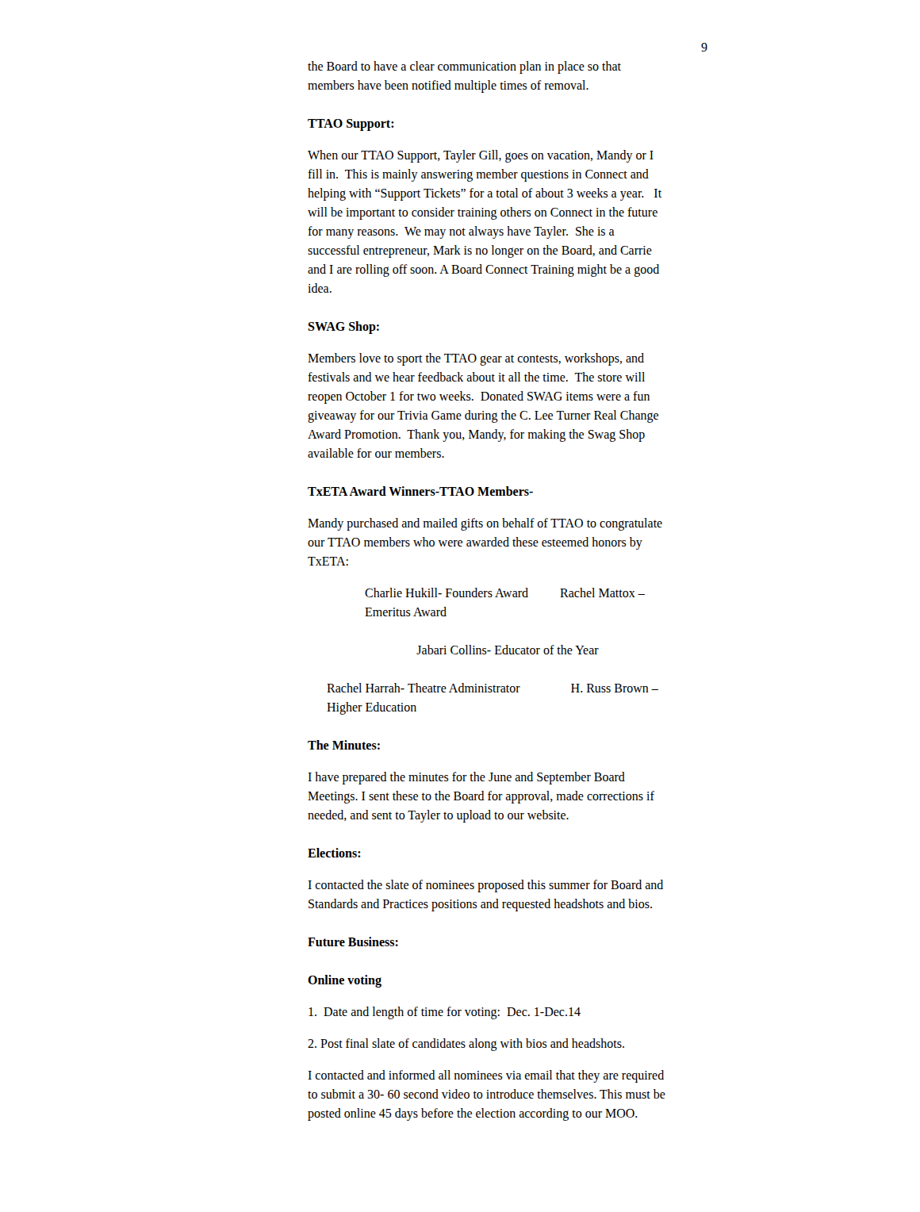9
the Board to have a clear communication plan in place so that members have been notified multiple times of removal.
TTAO Support:
When our TTAO Support, Tayler Gill, goes on vacation, Mandy or I fill in. This is mainly answering member questions in Connect and helping with “Support Tickets” for a total of about 3 weeks a year. It will be important to consider training others on Connect in the future for many reasons. We may not always have Tayler. She is a successful entrepreneur, Mark is no longer on the Board, and Carrie and I are rolling off soon. A Board Connect Training might be a good idea.
SWAG Shop:
Members love to sport the TTAO gear at contests, workshops, and festivals and we hear feedback about it all the time. The store will reopen October 1 for two weeks. Donated SWAG items were a fun giveaway for our Trivia Game during the C. Lee Turner Real Change Award Promotion. Thank you, Mandy, for making the Swag Shop available for our members.
TxETA Award Winners-TTAO Members-
Mandy purchased and mailed gifts on behalf of TTAO to congratulate our TTAO members who were awarded these esteemed honors by TxETA:
Charlie Hukill- Founders Award Rachel Mattox – Emeritus Award
Jabari Collins- Educator of the Year
Rachel Harrah- Theatre Administrator H. Russ Brown – Higher Education
The Minutes:
I have prepared the minutes for the June and September Board Meetings. I sent these to the Board for approval, made corrections if needed, and sent to Tayler to upload to our website.
Elections:
I contacted the slate of nominees proposed this summer for Board and Standards and Practices positions and requested headshots and bios.
Future Business:
Online voting
1. Date and length of time for voting: Dec. 1-Dec.14
2. Post final slate of candidates along with bios and headshots.
I contacted and informed all nominees via email that they are required to submit a 30- 60 second video to introduce themselves. This must be posted online 45 days before the election according to our MOO.